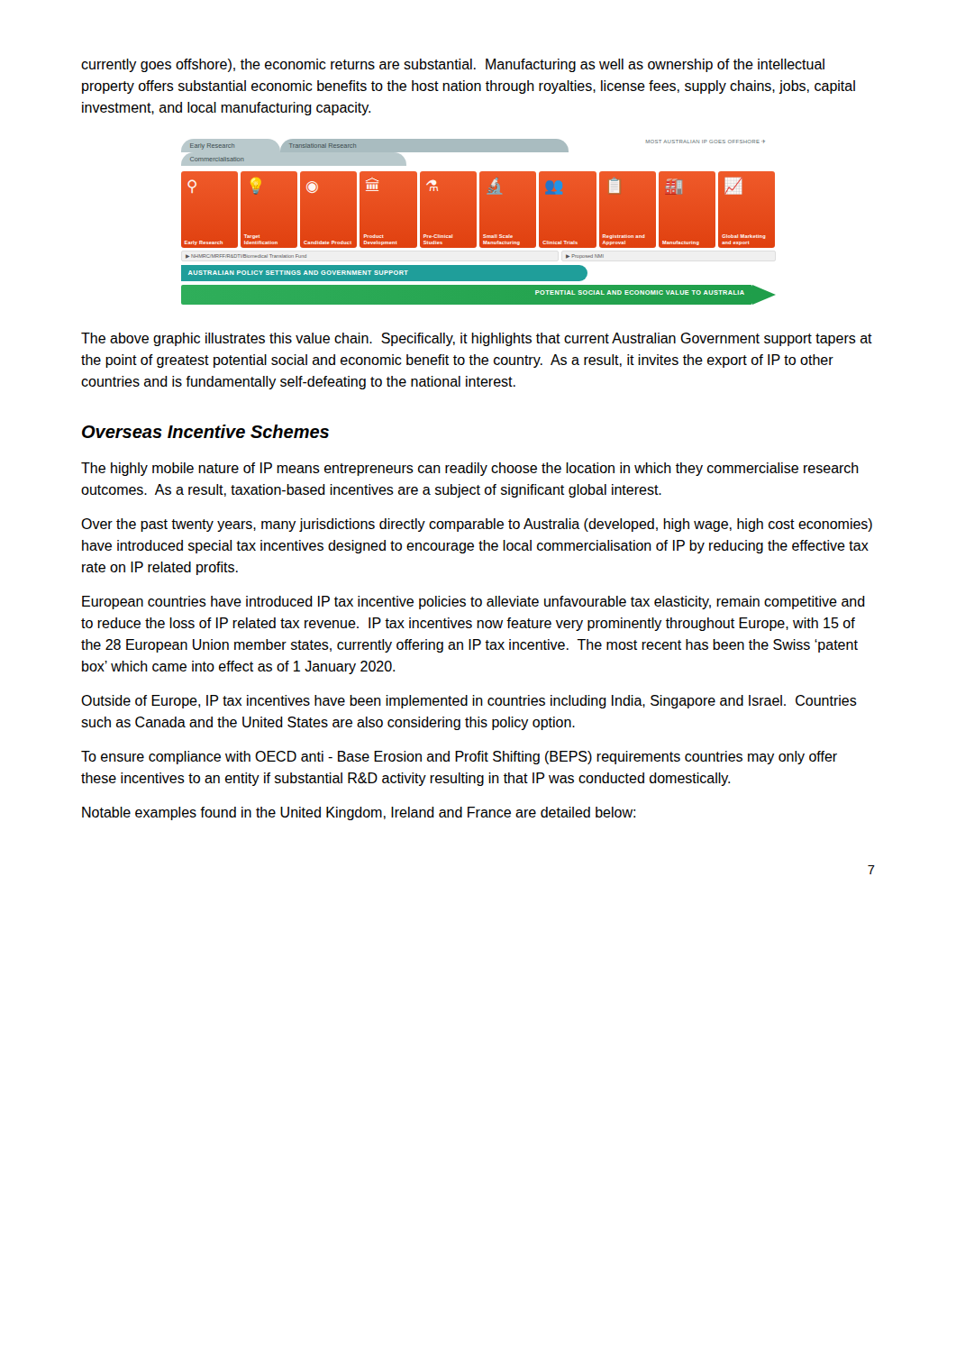currently goes offshore), the economic returns are substantial. Manufacturing as well as ownership of the intellectual property offers substantial economic benefits to the host nation through royalties, license fees, supply chains, jobs, capital investment, and local manufacturing capacity.
Early Research Translational Research Commercialisation MOST AUSTRALIAN IP GOES OFFSHORE ✈
⚲Early Research
💡Target Identification
◉Candidate Product
🏛Product Development
⚗Pre-Clinical Studies
🔬Small Scale Manufacturing
👥Clinical Trials
📋Registration and Approval
🏭Manufacturing
📈Global Marketing and export
▶ NHMRC/MRFF/R&DTI/Biomedical Translation Fund
▶ Proposed NMI
AUSTRALIAN POLICY SETTINGS AND GOVERNMENT SUPPORT
POTENTIAL SOCIAL AND ECONOMIC VALUE TO AUSTRALIA
The above graphic illustrates this value chain. Specifically, it highlights that current Australian Government support tapers at the point of greatest potential social and economic benefit to the country. As a result, it invites the export of IP to other countries and is fundamentally self-defeating to the national interest.
Overseas Incentive Schemes
The highly mobile nature of IP means entrepreneurs can readily choose the location in which they commercialise research outcomes. As a result, taxation-based incentives are a subject of significant global interest.
Over the past twenty years, many jurisdictions directly comparable to Australia (developed, high wage, high cost economies) have introduced special tax incentives designed to encourage the local commercialisation of IP by reducing the effective tax rate on IP related profits.
European countries have introduced IP tax incentive policies to alleviate unfavourable tax elasticity, remain competitive and to reduce the loss of IP related tax revenue. IP tax incentives now feature very prominently throughout Europe, with 15 of the 28 European Union member states, currently offering an IP tax incentive. The most recent has been the Swiss ‘patent box’ which came into effect as of 1 January 2020.
Outside of Europe, IP tax incentives have been implemented in countries including India, Singapore and Israel. Countries such as Canada and the United States are also considering this policy option.
To ensure compliance with OECD anti - Base Erosion and Profit Shifting (BEPS) requirements countries may only offer these incentives to an entity if substantial R&D activity resulting in that IP was conducted domestically.
Notable examples found in the United Kingdom, Ireland and France are detailed below:
7